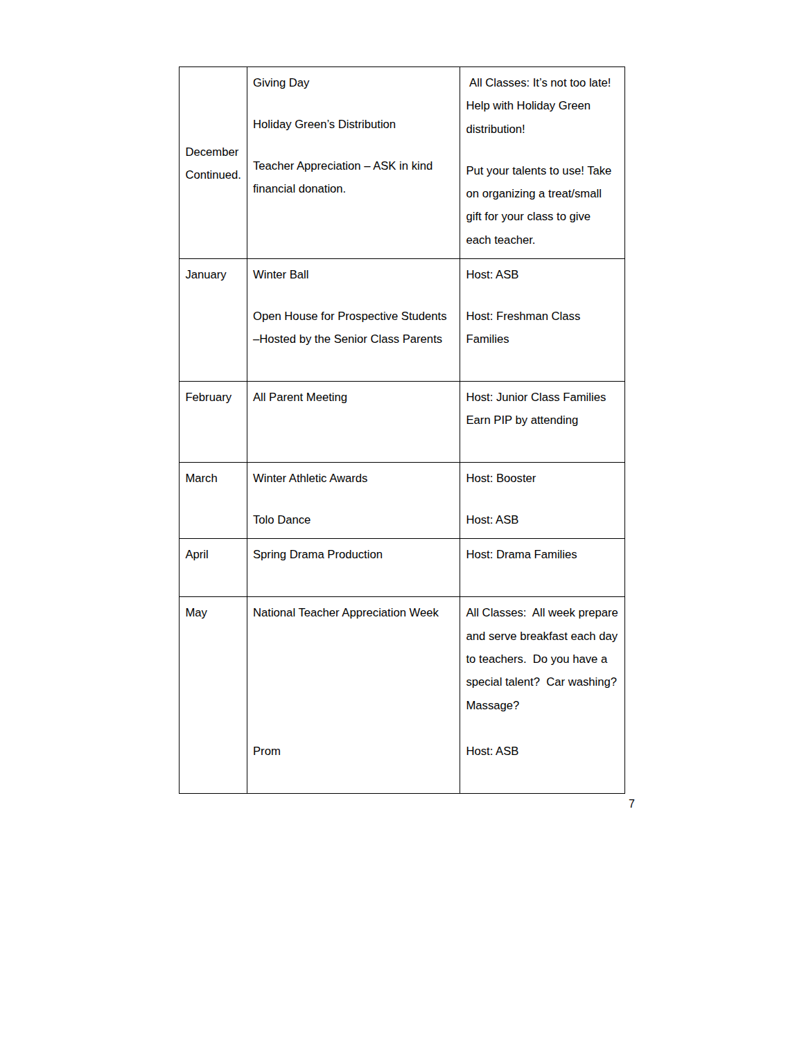| December Continued. | Giving Day Holiday Green’s Distribution Teacher Appreciation – ASK in kind financial donation. | All Classes: It’s not too late! Help with Holiday Green distribution! Put your talents to use! Take on organizing a treat/small gift for your class to give each teacher. |
| January | Winter Ball Open House for Prospective Students –Hosted by the Senior Class Parents | Host: ASB Host: Freshman Class Families |
| February | All Parent Meeting | Host: Junior Class Families Earn PIP by attending |
| March | Winter Athletic Awards Tolo Dance | Host: Booster Host: ASB |
| April | Spring Drama Production | Host: Drama Families |
| May | National Teacher Appreciation Week Prom | All Classes: All week prepare and serve breakfast each day to teachers. Do you have a special talent? Car washing? Massage? Host: ASB |
7